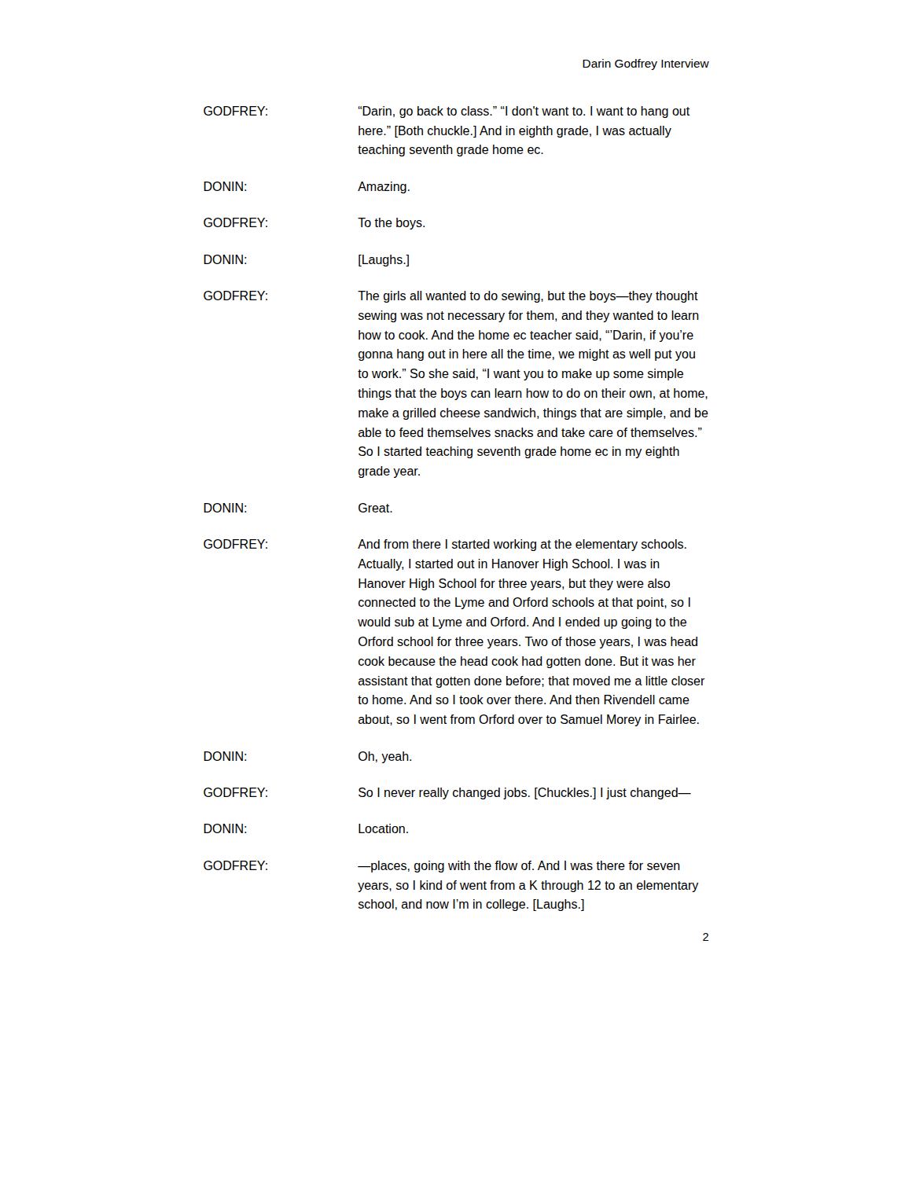Darin Godfrey Interview
Godfrey:
“Darin, go back to class.” “I don't want to. I want to hang out here.” [Both chuckle.] And in eighth grade, I was actually teaching seventh grade home ec.
Donin:
Amazing.
Godfrey:
To the boys.
Donin:
[Laughs.]
Godfrey:
The girls all wanted to do sewing, but the boys—they thought sewing was not necessary for them, and they wanted to learn how to cook. And the home ec teacher said, “’Darin, if you’re gonna hang out in here all the time, we might as well put you to work.” So she said, “I want you to make up some simple things that the boys can learn how to do on their own, at home, make a grilled cheese sandwich, things that are simple, and be able to feed themselves snacks and take care of themselves.” So I started teaching seventh grade home ec in my eighth grade year.
Donin:
Great.
Godfrey:
And from there I started working at the elementary schools. Actually, I started out in Hanover High School. I was in Hanover High School for three years, but they were also connected to the Lyme and Orford schools at that point, so I would sub at Lyme and Orford. And I ended up going to the Orford school for three years. Two of those years, I was head cook because the head cook had gotten done. But it was her assistant that gotten done before; that moved me a little closer to home. And so I took over there. And then Rivendell came about, so I went from Orford over to Samuel Morey in Fairlee.
Donin:
Oh, yeah.
Godfrey:
So I never really changed jobs. [Chuckles.] I just changed—
Donin:
Location.
Godfrey:
—places, going with the flow of. And I was there for seven years, so I kind of went from a K through 12 to an elementary school, and now I’m in college. [Laughs.]
2